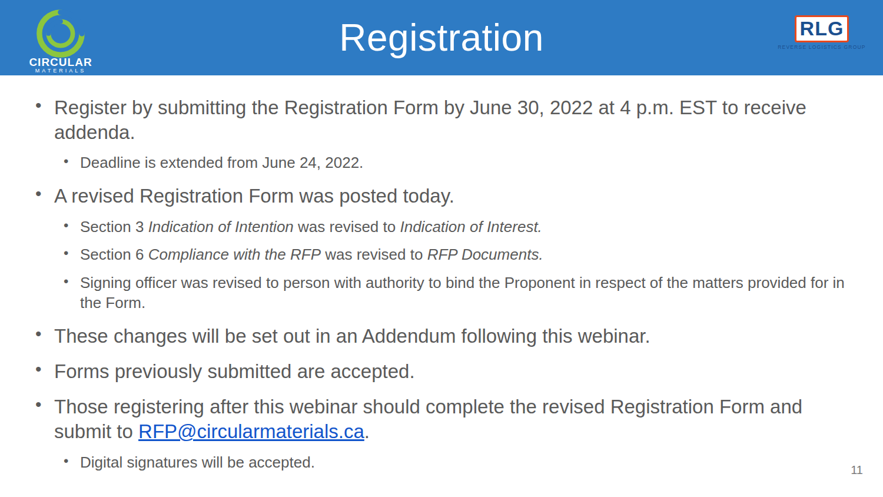CIRCULAR
MATERIALS
Registration
RLG
REVERSE LOGISTICS GROUP
Register by submitting the Registration Form by June 30, 2022 at 4 p.m. EST to receive addenda.
Deadline is extended from June 24, 2022.
A revised Registration Form was posted today.
Section 3 Indication of Intention was revised to Indication of Interest.
Section 6 Compliance with the RFP was revised to RFP Documents.
Signing officer was revised to person with authority to bind the Proponent in respect of the matters provided for in the Form.
These changes will be set out in an Addendum following this webinar.
Forms previously submitted are accepted.
Those registering after this webinar should complete the revised Registration Form and submit to RFP@circularmaterials.ca.
Digital signatures will be accepted.
11